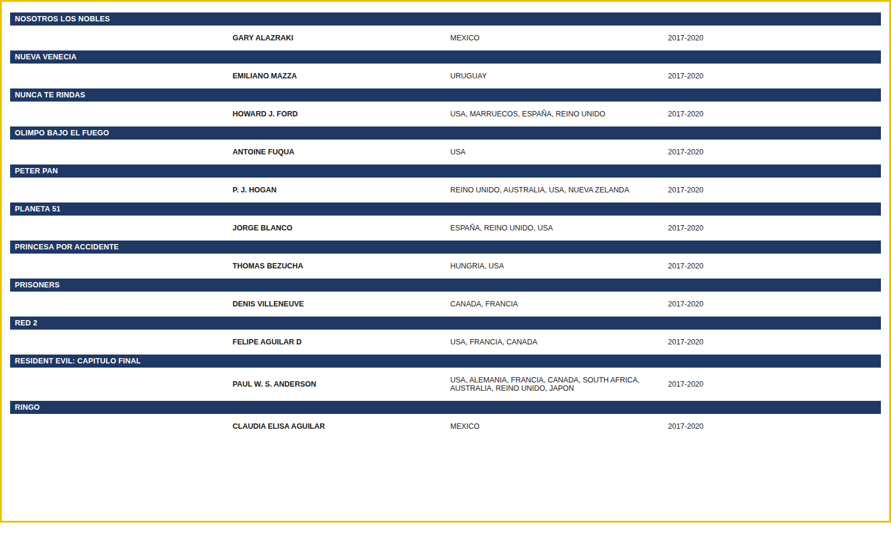| Nosotros los Nobles |
| | Gary Alazraki | MEXICO | 2017-2020 |
| Nueva Venecia |
| | Emiliano Mazza | URUGUAY | 2017-2020 |
| Nunca te Rindas |
| | Howard J. Ford | USA, MARRUECOS, ESPAÑA, REINO UNIDO | 2017-2020 |
| Olimpo Bajo el Fuego |
| | Antoine Fuqua | USA | 2017-2020 |
| Peter Pan |
| | P. J. Hogan | REINO UNIDO, AUSTRALIA, USA, NUEVA ZELANDA | 2017-2020 |
| Planeta 51 |
| | Jorge Blanco | ESPAÑA, REINO UNIDO, USA | 2017-2020 |
| Princesa por Accidente |
| | Thomas Bezucha | HUNGRIA, USA | 2017-2020 |
| Prisoners |
| | Denis Villeneuve | CANADA, FRANCIA | 2017-2020 |
| Red 2 |
| | Felipe Aguilar D | USA, FRANCIA, CANADA | 2017-2020 |
| Resident Evil: Capitulo Final |
| | Paul W. S. Anderson | USA, ALEMANIA, FRANCIA, CANADA, SOUTH AFRICA, AUSTRALIA, REINO UNIDO, JAPON | 2017-2020 |
| Ringo |
| | Claudia Elisa Aguilar | MEXICO | 2017-2020 |